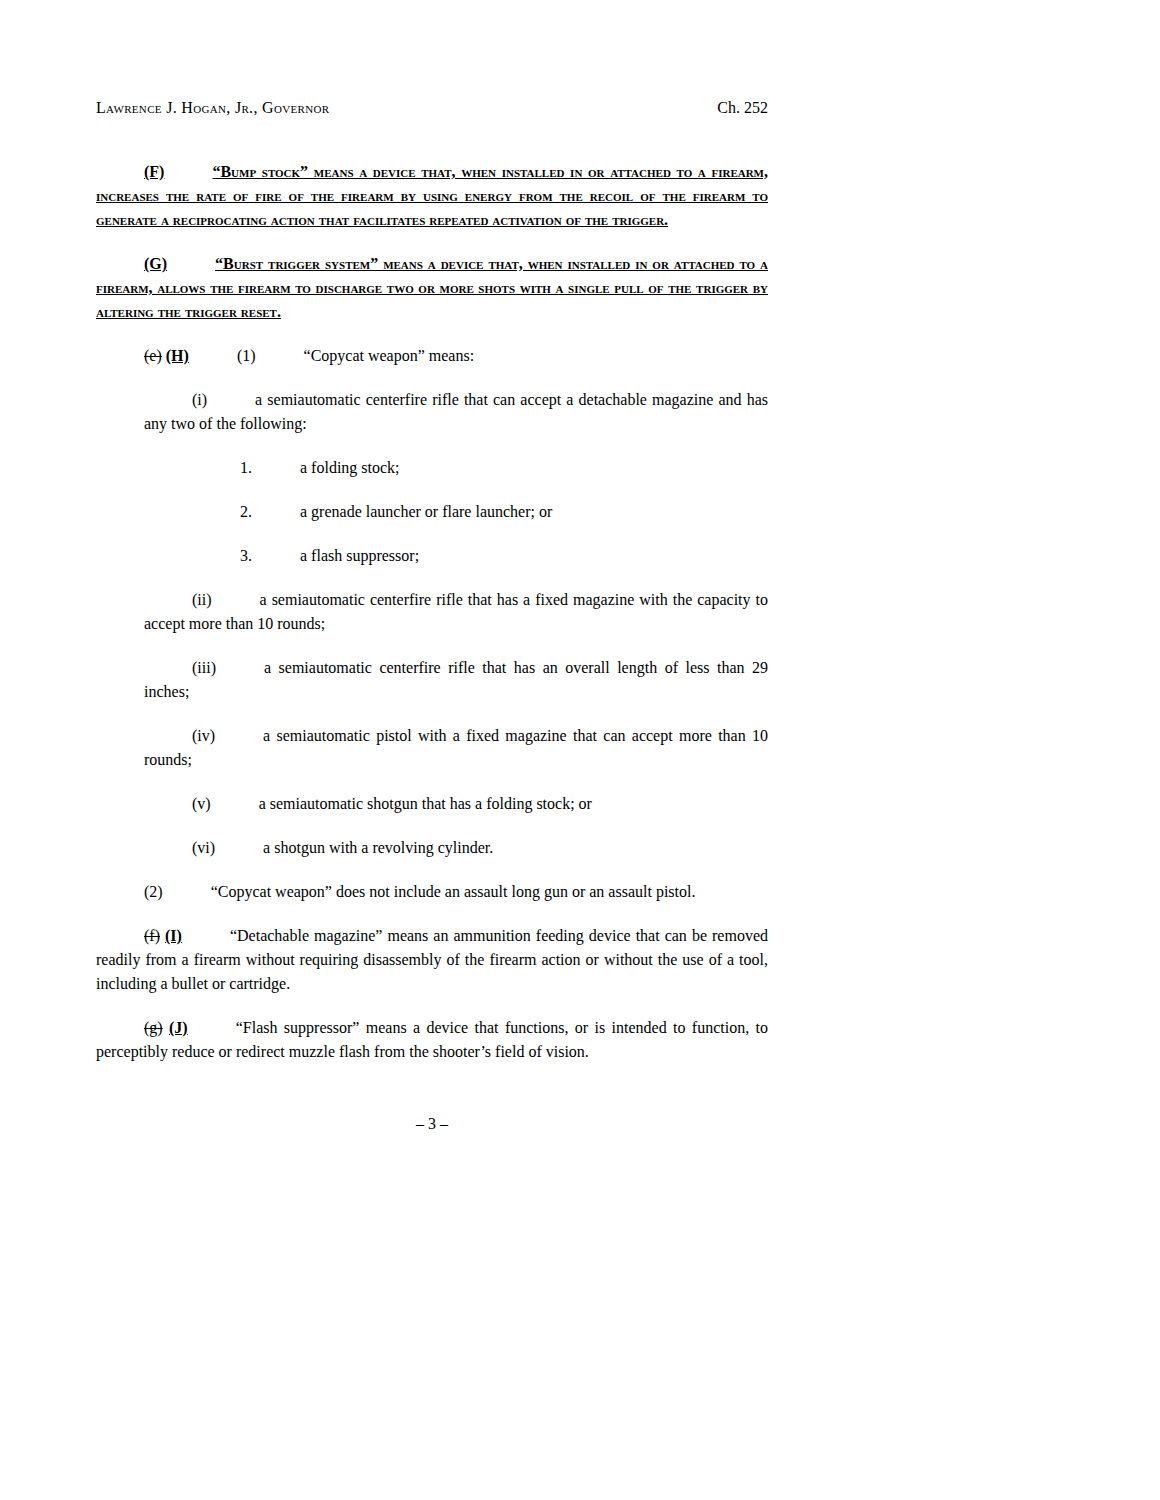Lawrence J. Hogan, Jr., Governor Ch. 252
(F) “Bump stock” means a device that, when installed in or attached to a firearm, increases the rate of fire of the firearm by using energy from the recoil of the firearm to generate a reciprocating action that facilitates repeated activation of the trigger.
(G) “Burst trigger system” means a device that, when installed in or attached to a firearm, allows the firearm to discharge two or more shots with a single pull of the trigger by altering the trigger reset.
(e) (H) (1) “Copycat weapon” means:
(i) a semiautomatic centerfire rifle that can accept a detachable magazine and has any two of the following:
1. a folding stock;
2. a grenade launcher or flare launcher; or
3. a flash suppressor;
(ii) a semiautomatic centerfire rifle that has a fixed magazine with the capacity to accept more than 10 rounds;
(iii) a semiautomatic centerfire rifle that has an overall length of less than 29 inches;
(iv) a semiautomatic pistol with a fixed magazine that can accept more than 10 rounds;
(v) a semiautomatic shotgun that has a folding stock; or
(vi) a shotgun with a revolving cylinder.
(2) “Copycat weapon” does not include an assault long gun or an assault pistol.
(f) (I) “Detachable magazine” means an ammunition feeding device that can be removed readily from a firearm without requiring disassembly of the firearm action or without the use of a tool, including a bullet or cartridge.
(g) (J) “Flash suppressor” means a device that functions, or is intended to function, to perceptibly reduce or redirect muzzle flash from the shooter’s field of vision.
– 3 –